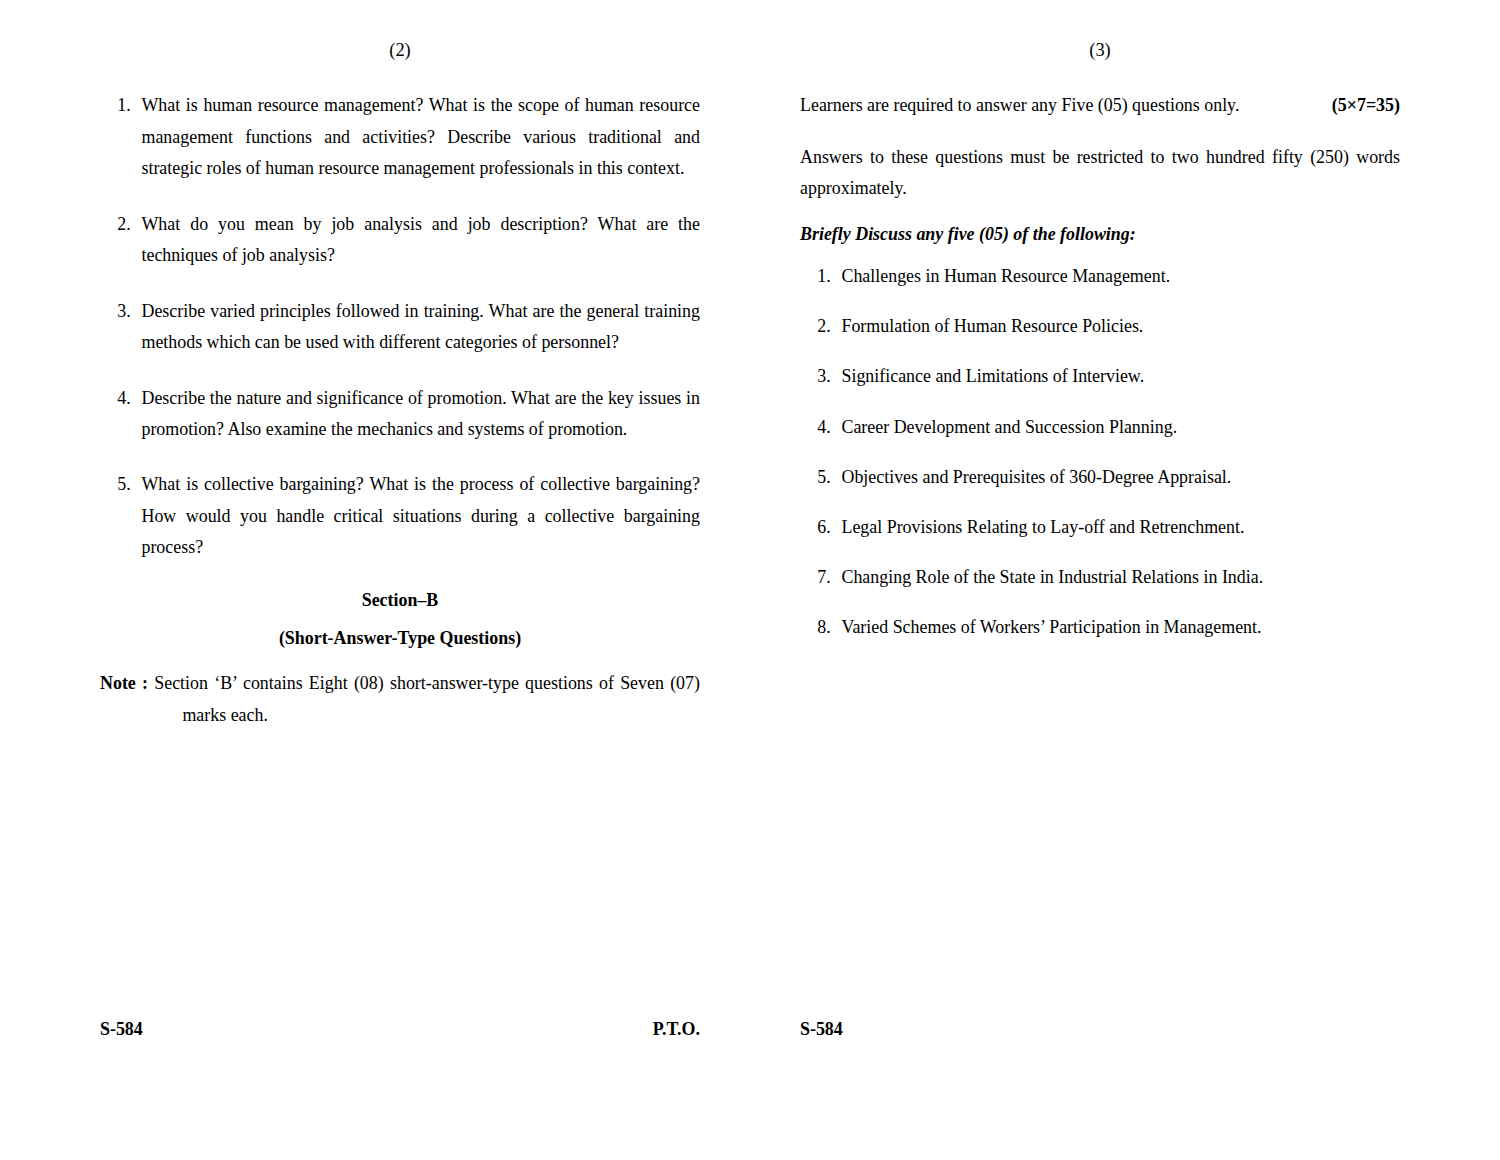(2)
What is human resource management? What is the scope of human resource management functions and activities? Describe various traditional and strategic roles of human resource management professionals in this context.
What do you mean by job analysis and job description? What are the techniques of job analysis?
Describe varied principles followed in training. What are the general training methods which can be used with different categories of personnel?
Describe the nature and significance of promotion. What are the key issues in promotion? Also examine the mechanics and systems of promotion.
What is collective bargaining? What is the process of collective bargaining? How would you handle critical situations during a collective bargaining process?
Section–B
(Short-Answer-Type Questions)
Note : Section ‘B’ contains Eight (08) short-answer-type questions of Seven (07) marks each.
S-584 P.T.O.
(3)
Learners are required to answer any Five (05) questions only. (5×7=35)
Answers to these questions must be restricted to two hundred fifty (250) words approximately.
Briefly Discuss any five (05) of the following:
Challenges in Human Resource Management.
Formulation of Human Resource Policies.
Significance and Limitations of Interview.
Career Development and Succession Planning.
Objectives and Prerequisites of 360-Degree Appraisal.
Legal Provisions Relating to Lay-off and Retrenchment.
Changing Role of the State in Industrial Relations in India.
Varied Schemes of Workers’ Participation in Management.
S-584